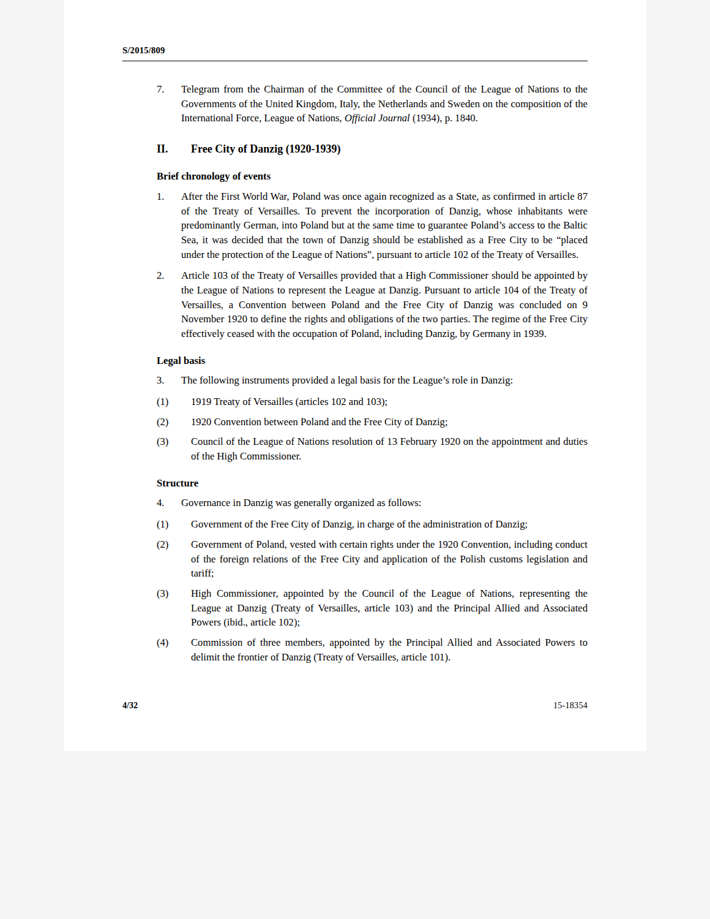S/2015/809
7. Telegram from the Chairman of the Committee of the Council of the League of Nations to the Governments of the United Kingdom, Italy, the Netherlands and Sweden on the composition of the International Force, League of Nations, Official Journal (1934), p. 1840.
II. Free City of Danzig (1920-1939)
Brief chronology of events
1. After the First World War, Poland was once again recognized as a State, as confirmed in article 87 of the Treaty of Versailles. To prevent the incorporation of Danzig, whose inhabitants were predominantly German, into Poland but at the same time to guarantee Poland’s access to the Baltic Sea, it was decided that the town of Danzig should be established as a Free City to be “placed under the protection of the League of Nations”, pursuant to article 102 of the Treaty of Versailles.
2. Article 103 of the Treaty of Versailles provided that a High Commissioner should be appointed by the League of Nations to represent the League at Danzig. Pursuant to article 104 of the Treaty of Versailles, a Convention between Poland and the Free City of Danzig was concluded on 9 November 1920 to define the rights and obligations of the two parties. The regime of the Free City effectively ceased with the occupation of Poland, including Danzig, by Germany in 1939.
Legal basis
3. The following instruments provided a legal basis for the League’s role in Danzig:
(1) 1919 Treaty of Versailles (articles 102 and 103);
(2) 1920 Convention between Poland and the Free City of Danzig;
(3) Council of the League of Nations resolution of 13 February 1920 on the appointment and duties of the High Commissioner.
Structure
4. Governance in Danzig was generally organized as follows:
(1) Government of the Free City of Danzig, in charge of the administration of Danzig;
(2) Government of Poland, vested with certain rights under the 1920 Convention, including conduct of the foreign relations of the Free City and application of the Polish customs legislation and tariff;
(3) High Commissioner, appointed by the Council of the League of Nations, representing the League at Danzig (Treaty of Versailles, article 103) and the Principal Allied and Associated Powers (ibid., article 102);
(4) Commission of three members, appointed by the Principal Allied and Associated Powers to delimit the frontier of Danzig (Treaty of Versailles, article 101).
4/32 15-18354